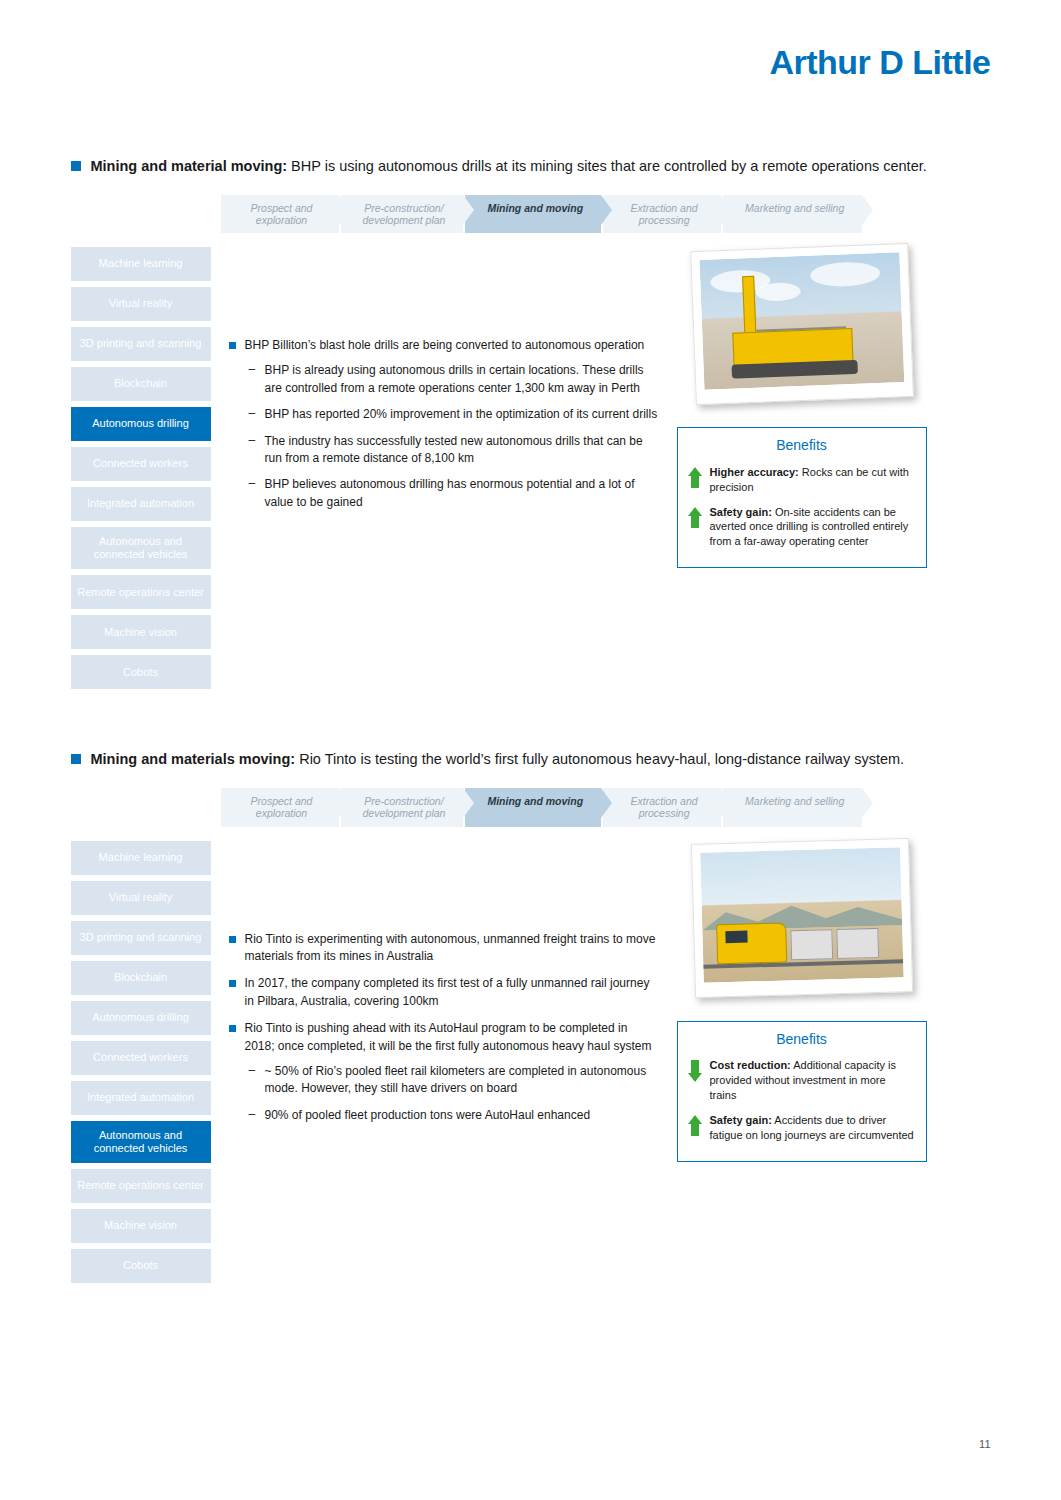Arthur D Little
Mining and material moving: BHP is using autonomous drills at its mining sites that are controlled by a remote operations center.
Prospect and
exploration
Pre-construction/
development plan
Mining and moving
Extraction and
processing
Marketing and selling
Machine learning
Virtual reality
3D printing and scanning
Blockchain
Autonomous drilling
Connected workers
Integrated automation
Autonomous and connected vehicles
Remote operations center
Machine vision
Cobots
BHP Billiton’s blast hole drills are being converted to autonomous operation
BHP is already using autonomous drills in certain locations. These drills are controlled from a remote operations center 1,300 km away in Perth
BHP has reported 20% improvement in the optimization of its current drills
The industry has successfully tested new autonomous drills that can be run from a remote distance of 8,100 km
BHP believes autonomous drilling has enormous potential and a lot of value to be gained
Benefits
Higher accuracy: Rocks can be cut with precision
Safety gain: On-site accidents can be averted once drilling is controlled entirely from a far-away operating center
Mining and materials moving: Rio Tinto is testing the world’s first fully autonomous heavy-haul, long-distance railway system.
Prospect and
exploration
Pre-construction/
development plan
Mining and moving
Extraction and
processing
Marketing and selling
Machine learning
Virtual reality
3D printing and scanning
Blockchain
Autonomous drilling
Connected workers
Integrated automation
Autonomous and connected vehicles
Remote operations center
Machine vision
Cobots
Rio Tinto is experimenting with autonomous, unmanned freight trains to move materials from its mines in Australia
In 2017, the company completed its first test of a fully unmanned rail journey in Pilbara, Australia, covering 100km
Rio Tinto is pushing ahead with its AutoHaul program to be completed in 2018; once completed, it will be the first fully autonomous heavy haul system
~ 50% of Rio’s pooled fleet rail kilometers are completed in autonomous mode. However, they still have drivers on board
90% of pooled fleet production tons were AutoHaul enhanced
Benefits
Cost reduction: Additional capacity is provided without investment in more trains
Safety gain: Accidents due to driver fatigue on long journeys are circumvented
11